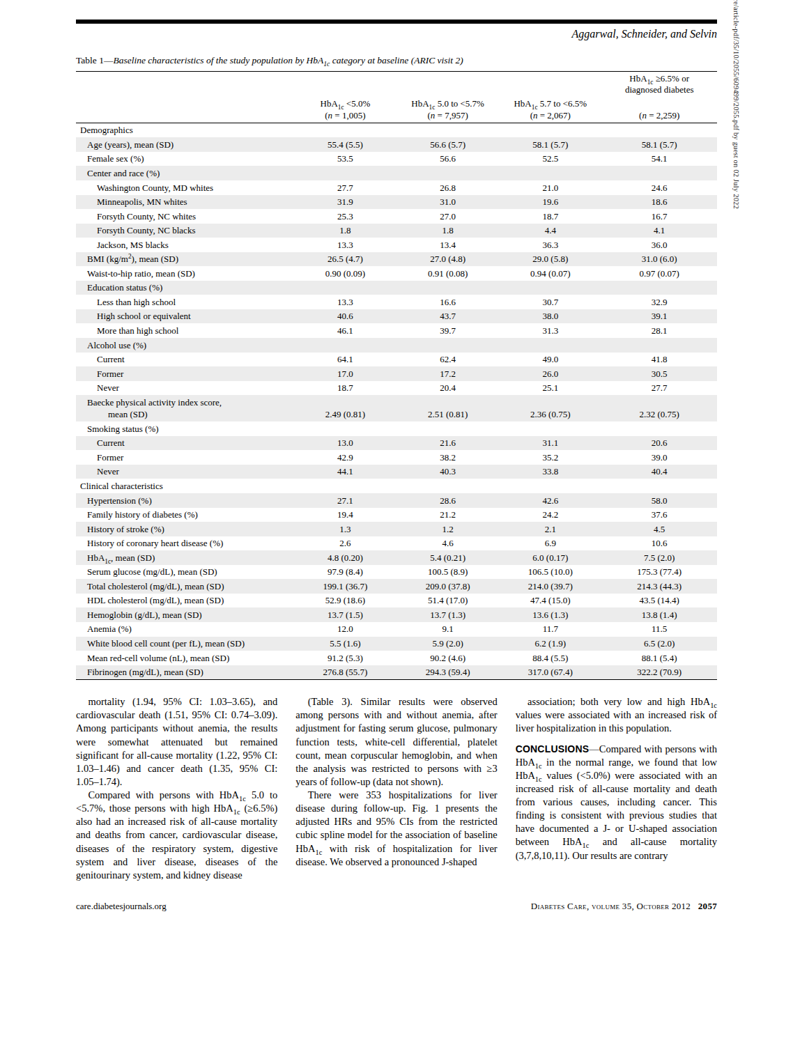Aggarwal, Schneider, and Selvin
Table 1—Baseline characteristics of the study population by HbA1c category at baseline (ARIC visit 2)
| | | | | HbA 1c ≥6.5% or diagnosed diabetes |
| --- | --- | --- | --- | --- |
| | HbA 1c <5.0% ( n = 1,005) | HbA 1c 5.0 to <5.7% ( n = 7,957) | HbA 1c 5.7 to <6.5% ( n = 2,067) | ( n = 2,259) |
| Demographics | | | | |
| Age (years), mean (SD) | 55.4 (5.5) | 56.6 (5.7) | 58.1 (5.7) | 58.1 (5.7) |
| Female sex (%) | 53.5 | 56.6 | 52.5 | 54.1 |
| Center and race (%) | | | | |
| Washington County, MD whites | 27.7 | 26.8 | 21.0 | 24.6 |
| Minneapolis, MN whites | 31.9 | 31.0 | 19.6 | 18.6 |
| Forsyth County, NC whites | 25.3 | 27.0 | 18.7 | 16.7 |
| Forsyth County, NC blacks | 1.8 | 1.8 | 4.4 | 4.1 |
| Jackson, MS blacks | 13.3 | 13.4 | 36.3 | 36.0 |
| BMI (kg/m 2 ), mean (SD) | 26.5 (4.7) | 27.0 (4.8) | 29.0 (5.8) | 31.0 (6.0) |
| Waist-to-hip ratio, mean (SD) | 0.90 (0.09) | 0.91 (0.08) | 0.94 (0.07) | 0.97 (0.07) |
| Education status (%) | | | | |
| Less than high school | 13.3 | 16.6 | 30.7 | 32.9 |
| High school or equivalent | 40.6 | 43.7 | 38.0 | 39.1 |
| More than high school | 46.1 | 39.7 | 31.3 | 28.1 |
| Alcohol use (%) | | | | |
| Current | 64.1 | 62.4 | 49.0 | 41.8 |
| Former | 17.0 | 17.2 | 26.0 | 30.5 |
| Never | 18.7 | 20.4 | 25.1 | 27.7 |
| Baecke physical activity index score, mean (SD) | 2.49 (0.81) | 2.51 (0.81) | 2.36 (0.75) | 2.32 (0.75) |
| Smoking status (%) | | | | |
| Current | 13.0 | 21.6 | 31.1 | 20.6 |
| Former | 42.9 | 38.2 | 35.2 | 39.0 |
| Never | 44.1 | 40.3 | 33.8 | 40.4 |
| Clinical characteristics | | | | |
| Hypertension (%) | 27.1 | 28.6 | 42.6 | 58.0 |
| Family history of diabetes (%) | 19.4 | 21.2 | 24.2 | 37.6 |
| History of stroke (%) | 1.3 | 1.2 | 2.1 | 4.5 |
| History of coronary heart disease (%) | 2.6 | 4.6 | 6.9 | 10.6 |
| HbA 1c , mean (SD) | 4.8 (0.20) | 5.4 (0.21) | 6.0 (0.17) | 7.5 (2.0) |
| Serum glucose (mg/dL), mean (SD) | 97.9 (8.4) | 100.5 (8.9) | 106.5 (10.0) | 175.3 (77.4) |
| Total cholesterol (mg/dL), mean (SD) | 199.1 (36.7) | 209.0 (37.8) | 214.0 (39.7) | 214.3 (44.3) |
| HDL cholesterol (mg/dL), mean (SD) | 52.9 (18.6) | 51.4 (17.0) | 47.4 (15.0) | 43.5 (14.4) |
| Hemoglobin (g/dL), mean (SD) | 13.7 (1.5) | 13.7 (1.3) | 13.6 (1.3) | 13.8 (1.4) |
| Anemia (%) | 12.0 | 9.1 | 11.7 | 11.5 |
| White blood cell count (per fL), mean (SD) | 5.5 (1.6) | 5.9 (2.0) | 6.2 (1.9) | 6.5 (2.0) |
| Mean red-cell volume (nL), mean (SD) | 91.2 (5.3) | 90.2 (4.6) | 88.4 (5.5) | 88.1 (5.4) |
| Fibrinogen (mg/dL), mean (SD) | 276.8 (55.7) | 294.3 (59.4) | 317.0 (67.4) | 322.2 (70.9) |
mortality (1.94, 95% CI: 1.03–3.65), and cardiovascular death (1.51, 95% CI: 0.74–3.09). Among participants without anemia, the results were somewhat attenuated but remained significant for all-cause mortality (1.22, 95% CI: 1.03–1.46) and cancer death (1.35, 95% CI: 1.05–1.74).
Compared with persons with HbA1c 5.0 to <5.7%, those persons with high HbA1c (≥6.5%) also had an increased risk of all-cause mortality and deaths from cancer, cardiovascular disease, diseases of the respiratory system, digestive system and liver disease, diseases of the genitourinary system, and kidney disease
(Table 3). Similar results were observed among persons with and without anemia, after adjustment for fasting serum glucose, pulmonary function tests, white-cell differential, platelet count, mean corpuscular hemoglobin, and when the analysis was restricted to persons with ≥3 years of follow-up (data not shown).
There were 353 hospitalizations for liver disease during follow-up. Fig. 1 presents the adjusted HRs and 95% CIs from the restricted cubic spline model for the association of baseline HbA1c with risk of hospitalization for liver disease. We observed a pronounced J-shaped
association; both very low and high HbA1c values were associated with an increased risk of liver hospitalization in this population.
CONCLUSIONS—Compared with persons with HbA1c in the normal range, we found that low HbA1c values (<5.0%) were associated with an increased risk of all-cause mortality and death from various causes, including cancer. This finding is consistent with previous studies that have documented a J- or U-shaped association between HbA1c and all-cause mortality (3,7,8,10,11). Our results are contrary
care.diabetesjournals.org
Diabetes Care, volume 35, October 2012 2057
Downloaded from http://diabetesjournals.org/care/article-pdf/35/10/2055/609499/2055.pdf by guest on 02 July 2022